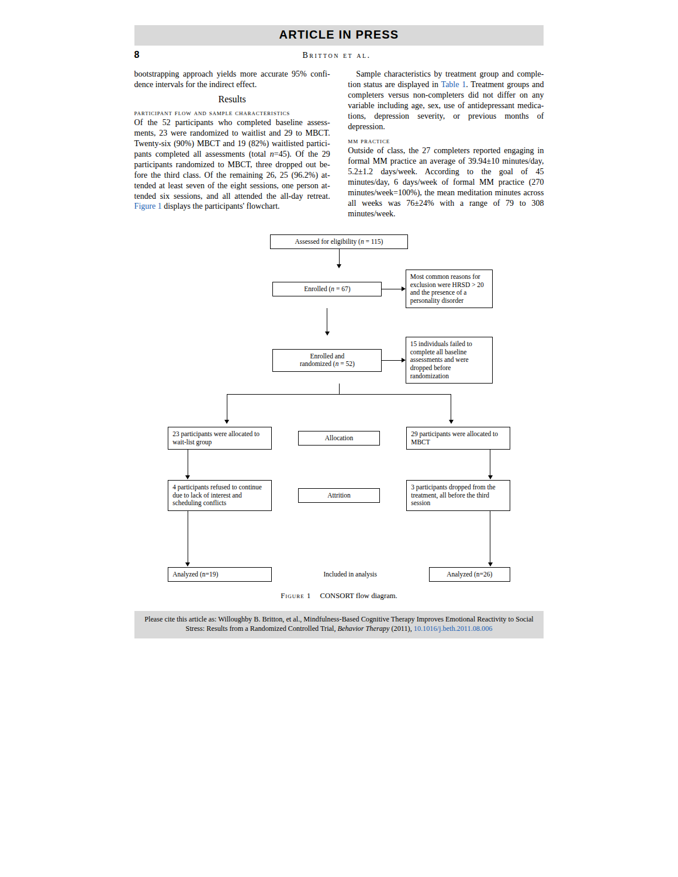ARTICLE IN PRESS
8
Britton et al.
bootstrapping approach yields more accurate 95% confidence intervals for the indirect effect.
Results
participant flow and sample characteristics
Of the 52 participants who completed baseline assessments, 23 were randomized to waitlist and 29 to MBCT. Twenty-six (90%) MBCT and 19 (82%) waitlisted participants completed all assessments (total n=45). Of the 29 participants randomized to MBCT, three dropped out before the third class. Of the remaining 26, 25 (96.2%) attended at least seven of the eight sessions, one person attended six sessions, and all attended the all-day retreat. Figure 1 displays the participants' flowchart.
Sample characteristics by treatment group and completion status are displayed in Table 1. Treatment groups and completers versus non-completers did not differ on any variable including age, sex, use of antidepressant medications, depression severity, or previous months of depression.
mm practice
Outside of class, the 27 completers reported engaging in formal MM practice an average of 39.94±10 minutes/day, 5.2±1.2 days/week. According to the goal of 45 minutes/day, 6 days/week of formal MM practice (270 minutes/week=100%), the mean meditation minutes across all weeks was 76±24% with a range of 79 to 308 minutes/week.
Assessed for eligibility (n = 115)
Enrolled (n = 67)
Most common reasons for exclusion were HRSD > 20 and the presence of a personality disorder
Enrolled and
randomized (n = 52)
15 individuals failed to complete all baseline assessments and were dropped before randomization
23 participants were allocated to wait-list group
Allocation
29 participants were allocated to MBCT
4 participants refused to continue due to lack of interest and scheduling conflicts
Attrition
3 participants dropped from the treatment, all before the third session
Analyzed (n=19)
Included in analysis
Analyzed (n=26)
Figure 1 CONSORT flow diagram.
Please cite this article as: Willoughby B. Britton, et al., Mindfulness-Based Cognitive Therapy Improves Emotional Reactivity to Social Stress: Results from a Randomized Controlled Trial, Behavior Therapy (2011), 10.1016/j.beth.2011.08.006